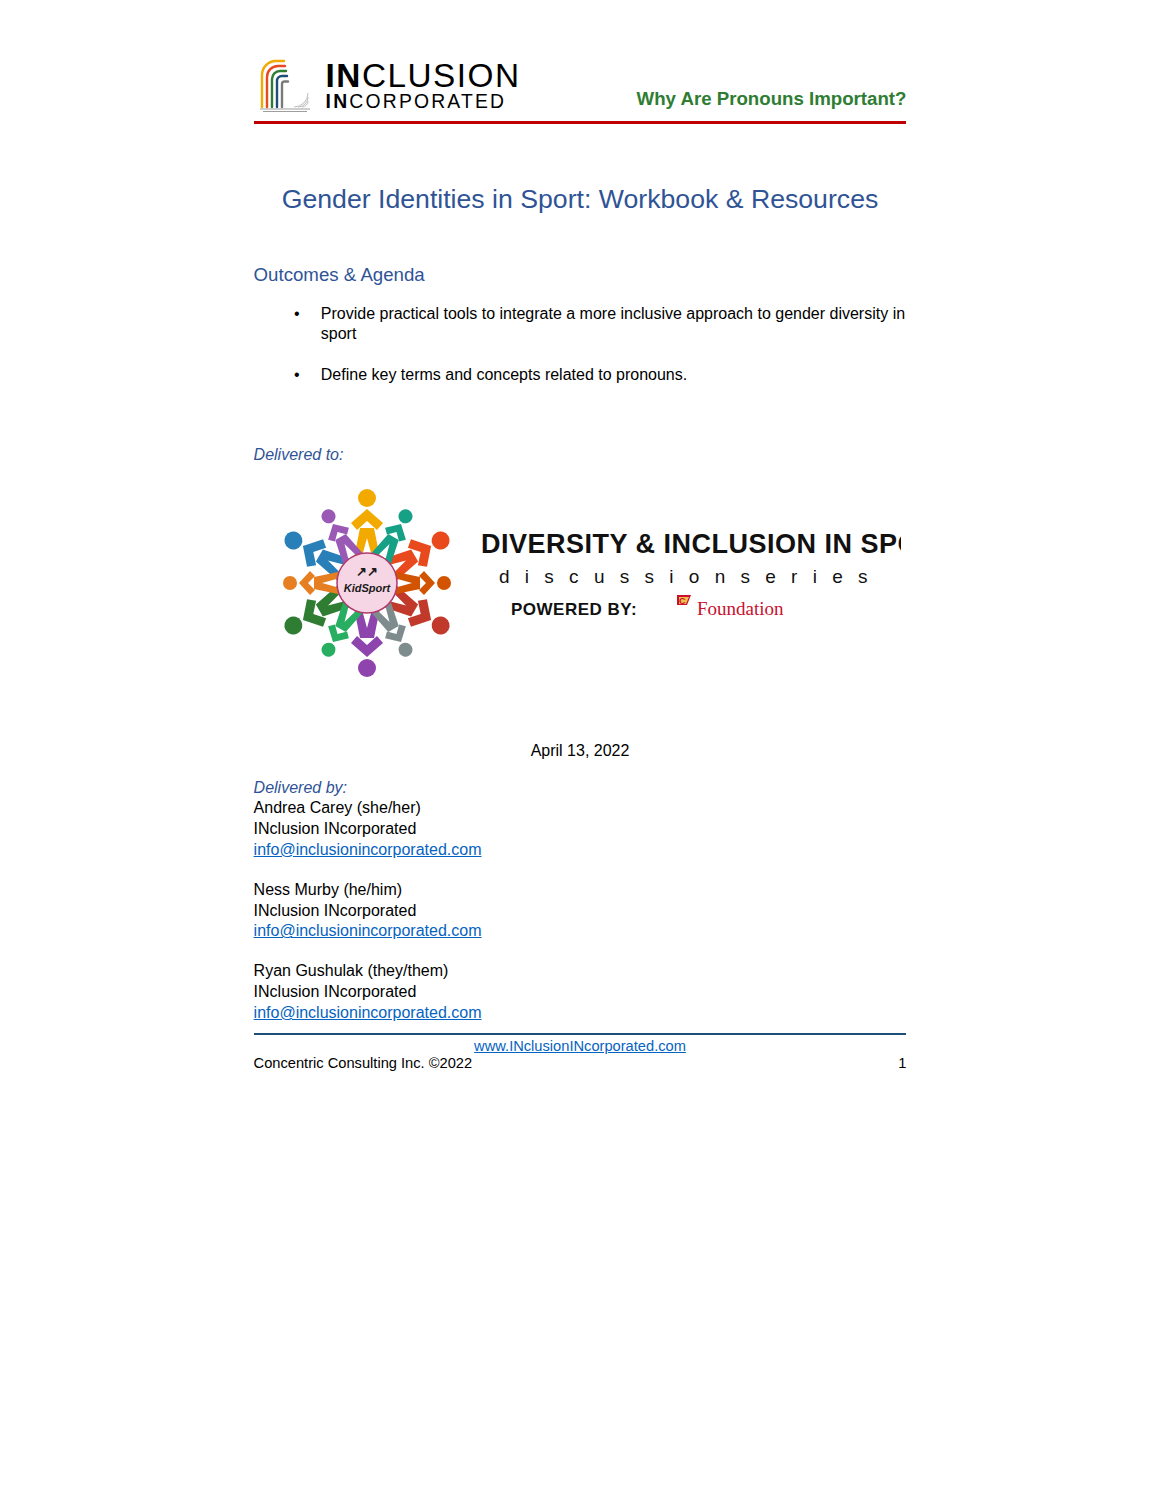Stylized concentric arc logo
INCLUSION
INCORPORATED
Why Are Pronouns Important?
Gender Identities in Sport: Workbook & Resources
Outcomes & Agenda
Provide practical tools to integrate a more inclusive approach to gender diversity in sport
Define key terms and concepts related to pronouns.
Delivered to:
KidSport circle of figures ↗↗ KidSport Diversity & Inclusion in Sport discussion series, powered by Calgary Flames Foundation DIVERSITY & INCLUSION IN SPORT d i s c u s s i o n s e r i e s POWERED BY: C Foundation
April 13, 2022
Delivered by:
Andrea Carey (she/her)
INclusion INcorporated
info@inclusionincorporated.com
Ness Murby (he/him)
INclusion INcorporated
info@inclusionincorporated.com
Ryan Gushulak (they/them)
INclusion INcorporated
info@inclusionincorporated.com
www.INclusionINcorporated.com
Concentric Consulting Inc. ©2022
1